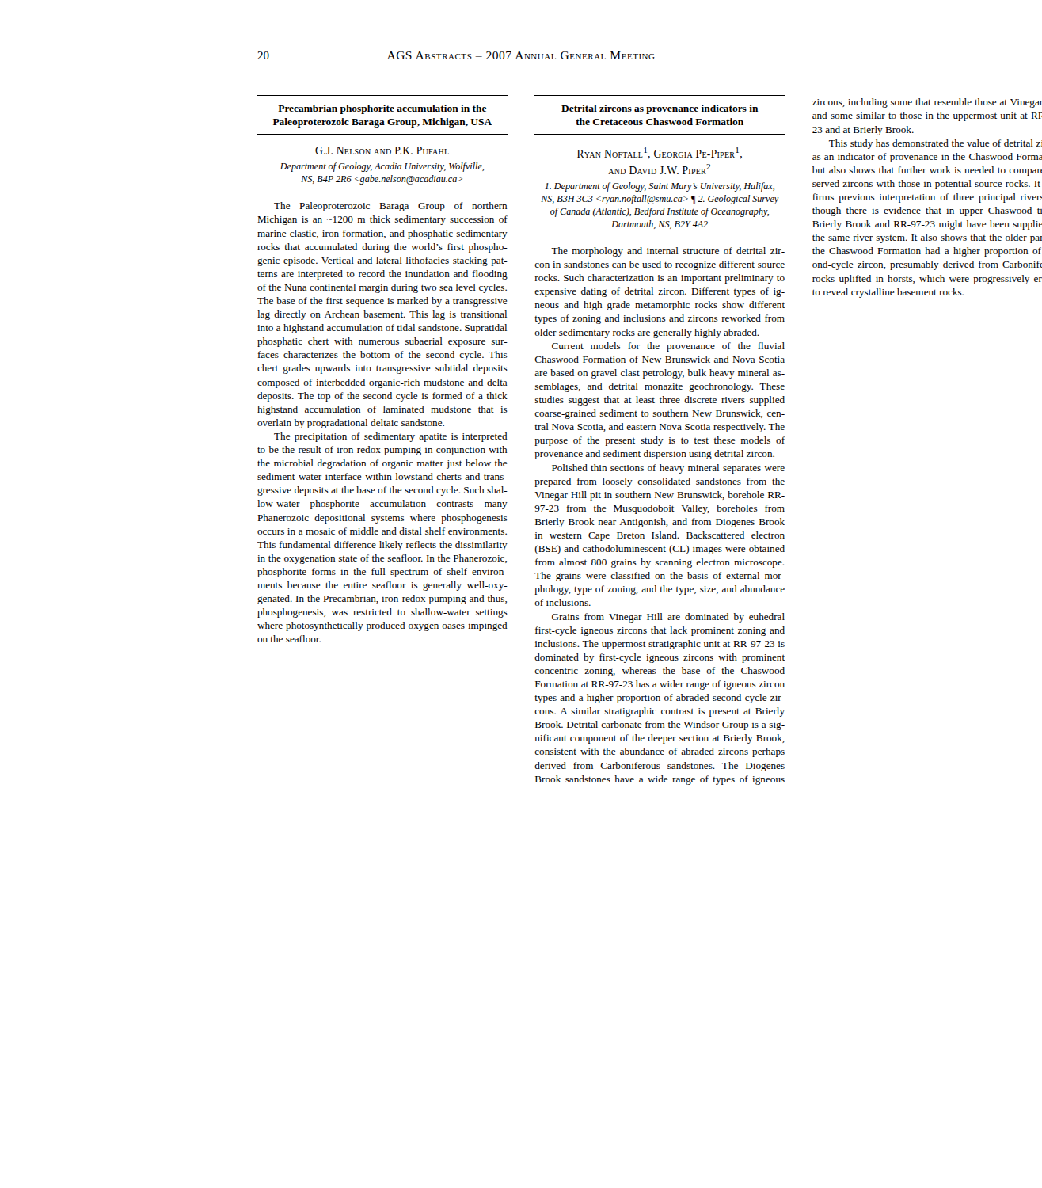20
AGS Abstracts – 2007 Annual General Meeting
Precambrian phosphorite accumulation in the
Paleoproterozoic Baraga Group, Michigan, USA
G.J. Nelson and P.K. Pufahl
Department of Geology, Acadia University, Wolfville,
NS, B4P 2R6 <gabe.nelson@acadiau.ca>
The Paleoproterozoic Baraga Group of northern Michigan is an ~1200 m thick sedimentary succession of marine clastic, iron formation, and phosphatic sedimentary rocks that accumulated during the world’s first phosphogenic episode. Vertical and lateral lithofacies stacking patterns are interpreted to record the inundation and flooding of the Nuna continental margin during two sea level cycles. The base of the first sequence is marked by a transgressive lag directly on Archean basement. This lag is transitional into a highstand accumulation of tidal sandstone. Supratidal phosphatic chert with numerous subaerial exposure surfaces characterizes the bottom of the second cycle. This chert grades upwards into transgressive subtidal deposits composed of interbedded organic-rich mudstone and delta deposits. The top of the second cycle is formed of a thick highstand accumulation of laminated mudstone that is overlain by progradational deltaic sandstone.
The precipitation of sedimentary apatite is interpreted to be the result of iron-redox pumping in conjunction with the microbial degradation of organic matter just below the sediment-water interface within lowstand cherts and transgressive deposits at the base of the second cycle. Such shallow-water phosphorite accumulation contrasts many Phanerozoic depositional systems where phosphogenesis occurs in a mosaic of middle and distal shelf environments. This fundamental difference likely reflects the dissimilarity in the oxygenation state of the seafloor. In the Phanerozoic, phosphorite forms in the full spectrum of shelf environments because the entire seafloor is generally well-oxygenated. In the Precambrian, iron-redox pumping and thus, phosphogenesis, was restricted to shallow-water settings where photosynthetically produced oxygen oases impinged on the seafloor.
Detrital zircons as provenance indicators in
the Cretaceous Chaswood Formation
Ryan Noftall1, Georgia Pe-Piper1,
and David J.W. Piper2
1. Department of Geology, Saint Mary’s University, Halifax,
NS, B3H 3C3 <ryan.noftall@smu.ca> ¶ 2. Geological Survey
of Canada (Atlantic), Bedford Institute of Oceanography,
Dartmouth, NS, B2Y 4A2
The morphology and internal structure of detrital zircon in sandstones can be used to recognize different source rocks. Such characterization is an important preliminary to expensive dating of detrital zircon. Different types of igneous and high grade metamorphic rocks show different types of zoning and inclusions and zircons reworked from older sedimentary rocks are generally highly abraded.
Current models for the provenance of the fluvial Chaswood Formation of New Brunswick and Nova Scotia are based on gravel clast petrology, bulk heavy mineral assemblages, and detrital monazite geochronology. These studies suggest that at least three discrete rivers supplied coarse-grained sediment to southern New Brunswick, central Nova Scotia, and eastern Nova Scotia respectively. The purpose of the present study is to test these models of provenance and sediment dispersion using detrital zircon.
Polished thin sections of heavy mineral separates were prepared from loosely consolidated sandstones from the Vinegar Hill pit in southern New Brunswick, borehole RR-97-23 from the Musquodoboit Valley, boreholes from Brierly Brook near Antigonish, and from Diogenes Brook in western Cape Breton Island. Backscattered electron (BSE) and cathodoluminescent (CL) images were obtained from almost 800 grains by scanning electron microscope. The grains were classified on the basis of external morphology, type of zoning, and the type, size, and abundance of inclusions.
Grains from Vinegar Hill are dominated by euhedral first-cycle igneous zircons that lack prominent zoning and inclusions. The uppermost stratigraphic unit at RR-97-23 is dominated by first-cycle igneous zircons with prominent concentric zoning, whereas the base of the Chaswood Formation at RR-97-23 has a wider range of igneous zircon types and a higher proportion of abraded second cycle zircons. A similar stratigraphic contrast is present at Brierly Brook. Detrital carbonate from the Windsor Group is a significant component of the deeper section at Brierly Brook, consistent with the abundance of abraded zircons perhaps derived from Carboniferous sandstones. The Diogenes Brook sandstones have a wide range of types of igneous zircons, including some that resemble those at Vinegar Hill and some similar to those in the uppermost unit at RR-97-23 and at Brierly Brook.
This study has demonstrated the value of detrital zircon as an indicator of provenance in the Chaswood Formation, but also shows that further work is needed to compare observed zircons with those in potential source rocks. It confirms previous interpretation of three principal rivers, although there is evidence that in upper Chaswood times, Brierly Brook and RR-97-23 might have been supplied by the same river system. It also shows that the older parts of the Chaswood Formation had a higher proportion of second-cycle zircon, presumably derived from Carboniferous rocks uplifted in horsts, which were progressively eroded to reveal crystalline basement rocks.